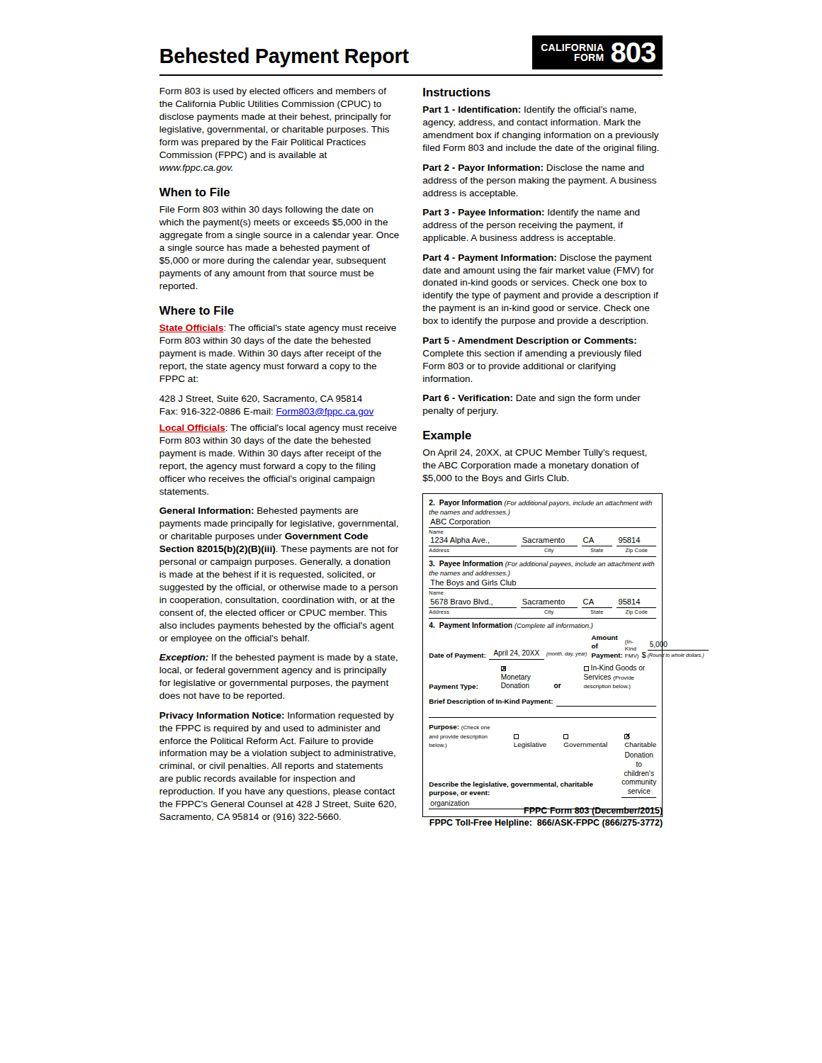Behested Payment Report
CALIFORNIA FORM
803
Form 803 is used by elected officers and members of the California Public Utilities Commission (CPUC) to disclose payments made at their behest, principally for legislative, governmental, or charitable purposes. This form was prepared by the Fair Political Practices Commission (FPPC) and is available at www.fppc.ca.gov.
When to File
File Form 803 within 30 days following the date on which the payment(s) meets or exceeds $5,000 in the aggregate from a single source in a calendar year. Once a single source has made a behested payment of $5,000 or more during the calendar year, subsequent payments of any amount from that source must be reported.
Where to File
State Officials: The official's state agency must receive Form 803 within 30 days of the date the behested payment is made. Within 30 days after receipt of the report, the state agency must forward a copy to the FPPC at:
428 J Street, Suite 620, Sacramento, CA 95814
Fax: 916-322-0886 E-mail: Form803@fppc.ca.gov
Local Officials: The official's local agency must receive Form 803 within 30 days of the date the behested payment is made. Within 30 days after receipt of the report, the agency must forward a copy to the filing officer who receives the official's original campaign statements.
General Information: Behested payments are payments made principally for legislative, governmental, or charitable purposes under Government Code Section 82015(b)(2)(B)(iii). These payments are not for personal or campaign purposes. Generally, a donation is made at the behest if it is requested, solicited, or suggested by the official, or otherwise made to a person in cooperation, consultation, coordination with, or at the consent of, the elected officer or CPUC member. This also includes payments behested by the official's agent or employee on the official's behalf.
Exception: If the behested payment is made by a state, local, or federal government agency and is principally for legislative or governmental purposes, the payment does not have to be reported.
Privacy Information Notice: Information requested by the FPPC is required by and used to administer and enforce the Political Reform Act. Failure to provide information may be a violation subject to administrative, criminal, or civil penalties. All reports and statements are public records available for inspection and reproduction. If you have any questions, please contact the FPPC's General Counsel at 428 J Street, Suite 620, Sacramento, CA 95814 or (916) 322-5660.
Instructions
Part 1 - Identification: Identify the official's name, agency, address, and contact information. Mark the amendment box if changing information on a previously filed Form 803 and include the date of the original filing.
Part 2 - Payor Information: Disclose the name and address of the person making the payment. A business address is acceptable.
Part 3 - Payee Information: Identify the name and address of the person receiving the payment, if applicable. A business address is acceptable.
Part 4 - Payment Information: Disclose the payment date and amount using the fair market value (FMV) for donated in-kind goods or services. Check one box to identify the type of payment and provide a description if the payment is an in-kind good or service. Check one box to identify the purpose and provide a description.
Part 5 - Amendment Description or Comments: Complete this section if amending a previously filed Form 803 or to provide additional or clarifying information.
Part 6 - Verification: Date and sign the form under penalty of perjury.
Example
On April 24, 20XX, at CPUC Member Tully's request, the ABC Corporation made a monetary donation of $5,000 to the Boys and Girls Club.
2. Payor Information (For additional payors, include an attachment with the names and addresses.)
ABC Corporation
Name
1234 Alpha Ave.,
Address
Sacramento
City
CA
State
95814
Zip Code
3. Payee Information (For additional payees, include an attachment with the names and addresses.)
The Boys and Girls Club
Name
5678 Bravo Blvd.,
Address
Sacramento
City
CA
State
95814
Zip Code
4. Payment Information (Complete all information.)
Date of Payment: April 24, 20XX (month, day, year)
Amount of Payment: (In-Kind FMV) $ 5,000 (Round to whole dollars.)
Payment Type: Monetary Donation or In-Kind Goods or Services (Provide description below.)
Brief Description of In-Kind Payment:
Purpose: (Check one and provide description below.) Legislative Governmental Charitable
Describe the legislative, governmental, charitable purpose, or event: Donation to children's community service
organization
FPPC Form 803 (December/2015)
FPPC Toll-Free Helpline: 866/ASK-FPPC (866/275-3772)